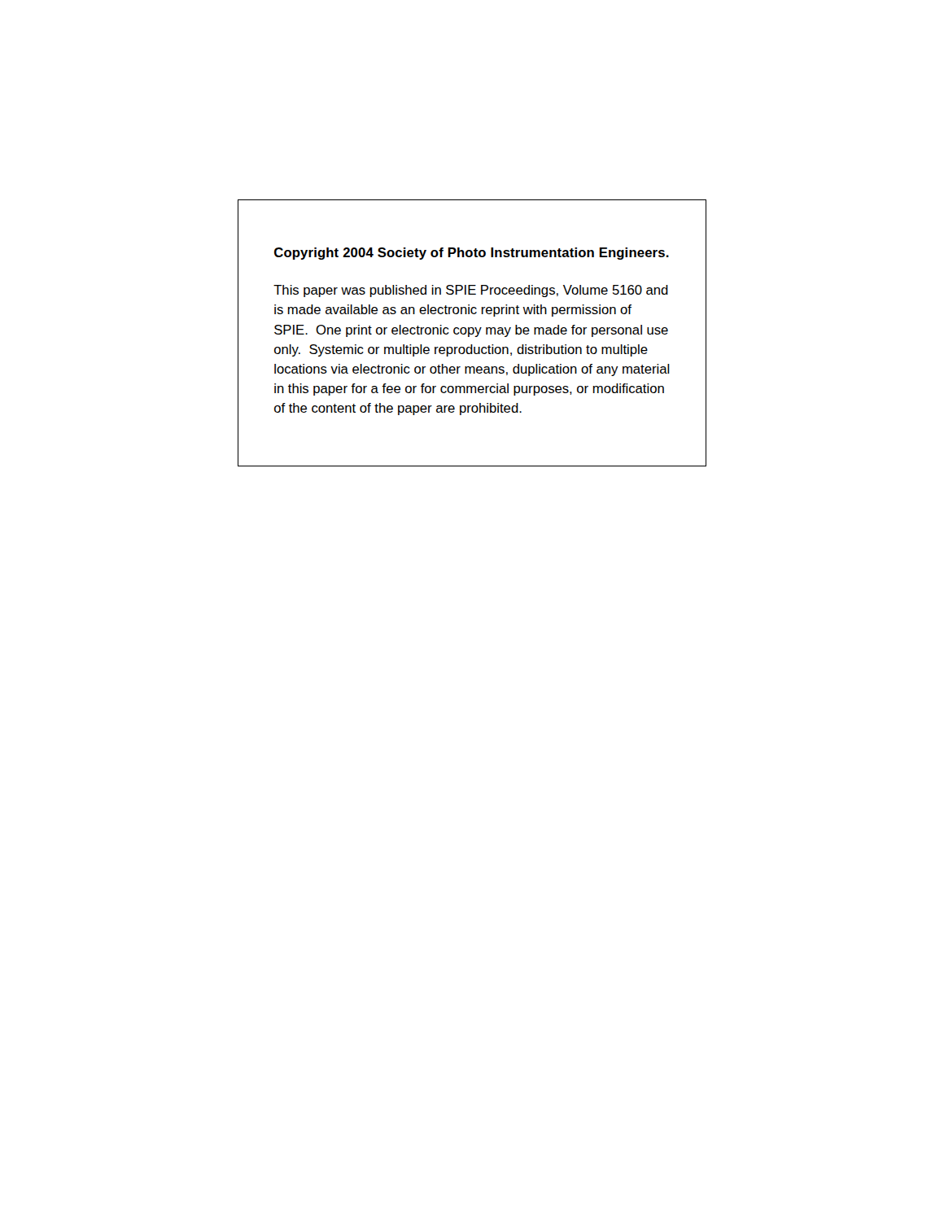Copyright 2004 Society of Photo Instrumentation Engineers.
This paper was published in SPIE Proceedings, Volume 5160 and is made available as an electronic reprint with permission of SPIE. One print or electronic copy may be made for personal use only. Systemic or multiple reproduction, distribution to multiple locations via electronic or other means, duplication of any material in this paper for a fee or for commercial purposes, or modification of the content of the paper are prohibited.